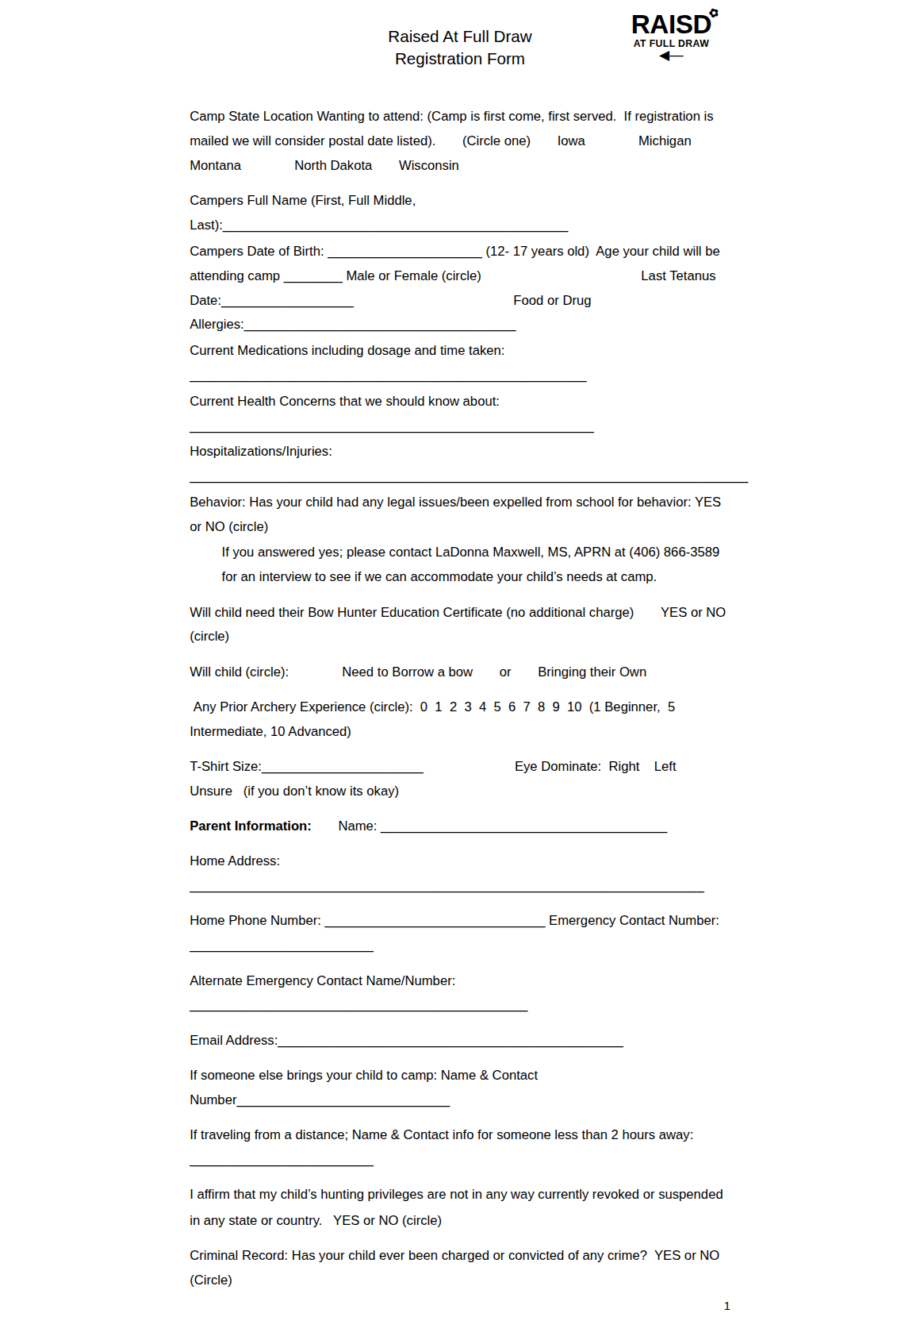RAIS✿D
AT FULL DRAW
◀—
Raised At Full Draw
Registration Form
Camp State Location Wanting to attend: (Camp is first come, first served. If registration is mailed we will consider postal date listed). (Circle one) Iowa Michigan Montana North Dakota Wisconsin
Campers Full Name (First, Full Middle, Last):_______________________________________________
Campers Date of Birth: _____________________ (12- 17 years old) Age your child will be attending camp ________ Male or Female (circle) Last Tetanus Date:__________________ Food or Drug Allergies:_____________________________________
Current Medications including dosage and time taken: ______________________________________________________
Current Health Concerns that we should know about: _______________________________________________________
Hospitalizations/Injuries: ____________________________________________________________________________
Behavior: Has your child had any legal issues/been expelled from school for behavior: YES or NO (circle)
If you answered yes; please contact LaDonna Maxwell, MS, APRN at (406) 866-3589 for an interview to see if we can accommodate your child’s needs at camp.
Will child need their Bow Hunter Education Certificate (no additional charge) YES or NO (circle)
Will child (circle): Need to Borrow a bow or Bringing their Own
Any Prior Archery Experience (circle): 0 1 2 3 4 5 6 7 8 9 10 (1 Beginner, 5 Intermediate, 10 Advanced)
T-Shirt Size:______________________ Eye Dominate: Right Left Unsure (if you don’t know its okay)
Parent Information: Name: _______________________________________
Home Address: ______________________________________________________________________
Home Phone Number: ______________________________ Emergency Contact Number: _________________________
Alternate Emergency Contact Name/Number: ______________________________________________
Email Address:_______________________________________________
If someone else brings your child to camp: Name & Contact Number_____________________________
If traveling from a distance; Name & Contact info for someone less than 2 hours away: _________________________
I affirm that my child’s hunting privileges are not in any way currently revoked or suspended
in any state or country. YES or NO (circle)
Criminal Record: Has your child ever been charged or convicted of any crime? YES or NO (Circle)
1